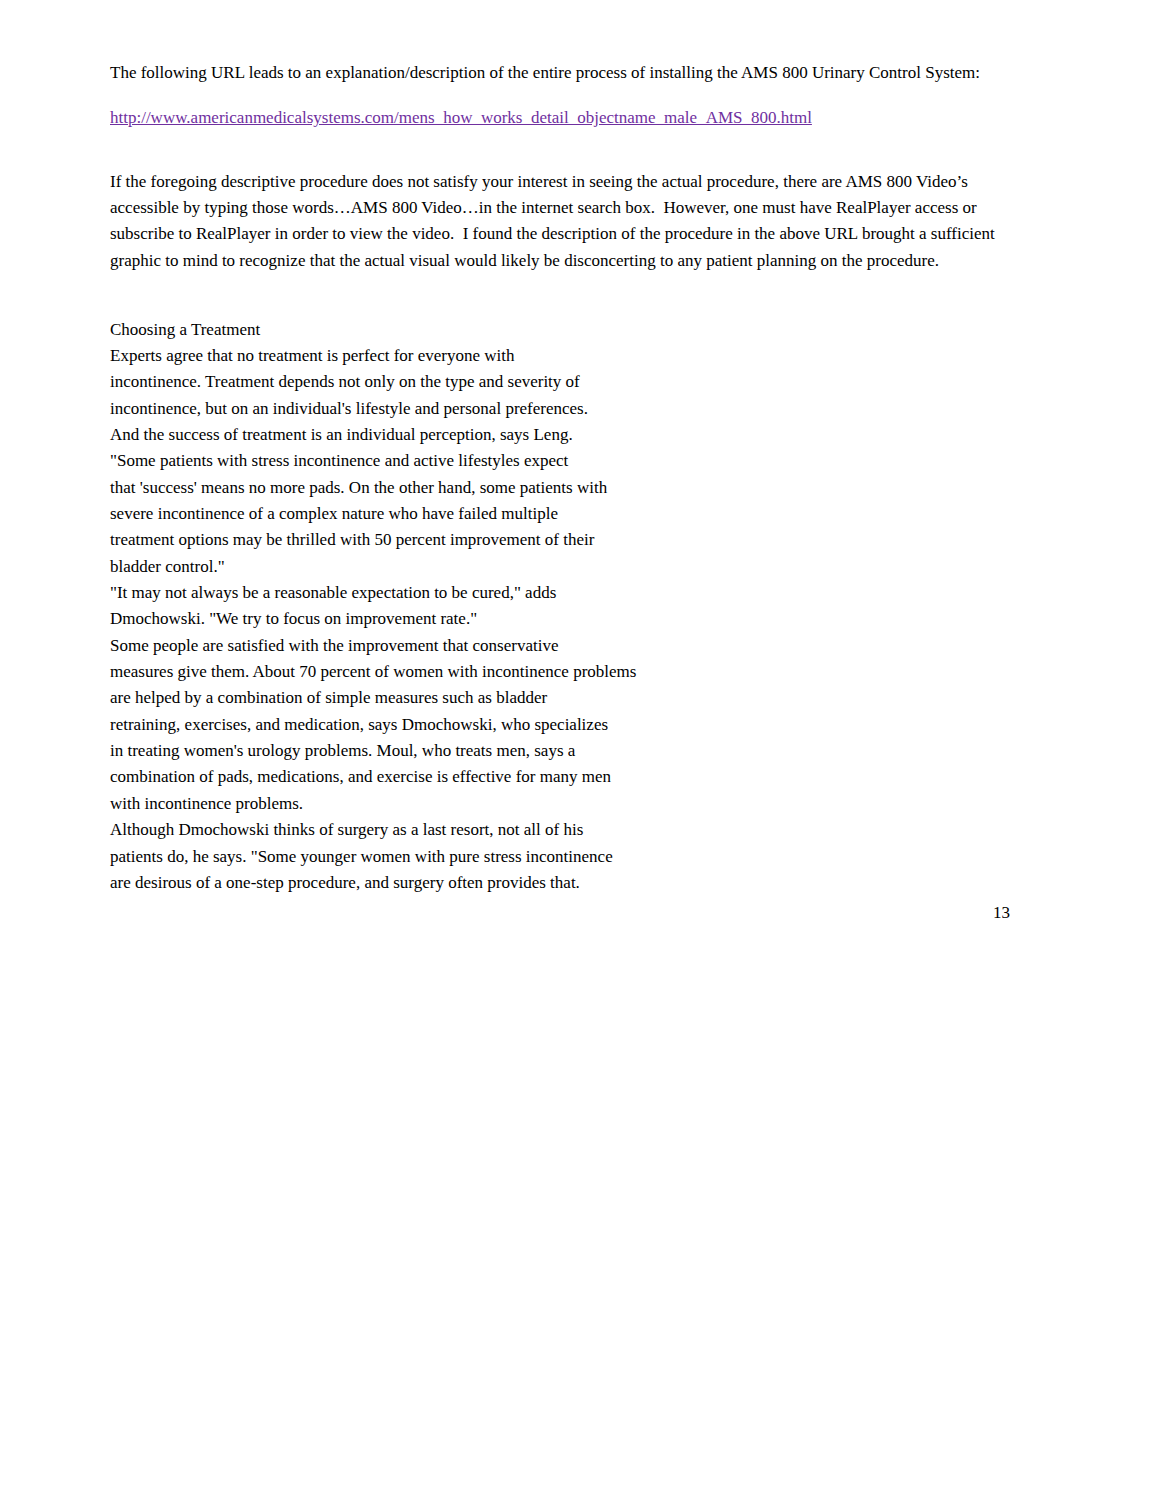The following URL leads to an explanation/description of the entire process of installing the AMS 800 Urinary Control System:
http://www.americanmedicalsystems.com/mens_how_works_detail_objectname_male_AMS_800.html
If the foregoing descriptive procedure does not satisfy your interest in seeing the actual procedure, there are AMS 800 Video’s accessible by typing those words…AMS 800 Video…in the internet search box. However, one must have RealPlayer access or subscribe to RealPlayer in order to view the video. I found the description of the procedure in the above URL brought a sufficient graphic to mind to recognize that the actual visual would likely be disconcerting to any patient planning on the procedure.
Choosing a Treatment
Experts agree that no treatment is perfect for everyone with
incontinence. Treatment depends not only on the type and severity of
incontinence, but on an individual's lifestyle and personal preferences.
And the success of treatment is an individual perception, says Leng.
"Some patients with stress incontinence and active lifestyles expect
that 'success' means no more pads. On the other hand, some patients with
severe incontinence of a complex nature who have failed multiple
treatment options may be thrilled with 50 percent improvement of their
bladder control."
"It may not always be a reasonable expectation to be cured," adds
Dmochowski. "We try to focus on improvement rate."
Some people are satisfied with the improvement that conservative
measures give them. About 70 percent of women with incontinence problems
are helped by a combination of simple measures such as bladder
retraining, exercises, and medication, says Dmochowski, who specializes
in treating women's urology problems. Moul, who treats men, says a
combination of pads, medications, and exercise is effective for many men
with incontinence problems.
Although Dmochowski thinks of surgery as a last resort, not all of his
patients do, he says. "Some younger women with pure stress incontinence
are desirous of a one-step procedure, and surgery often provides that.
13